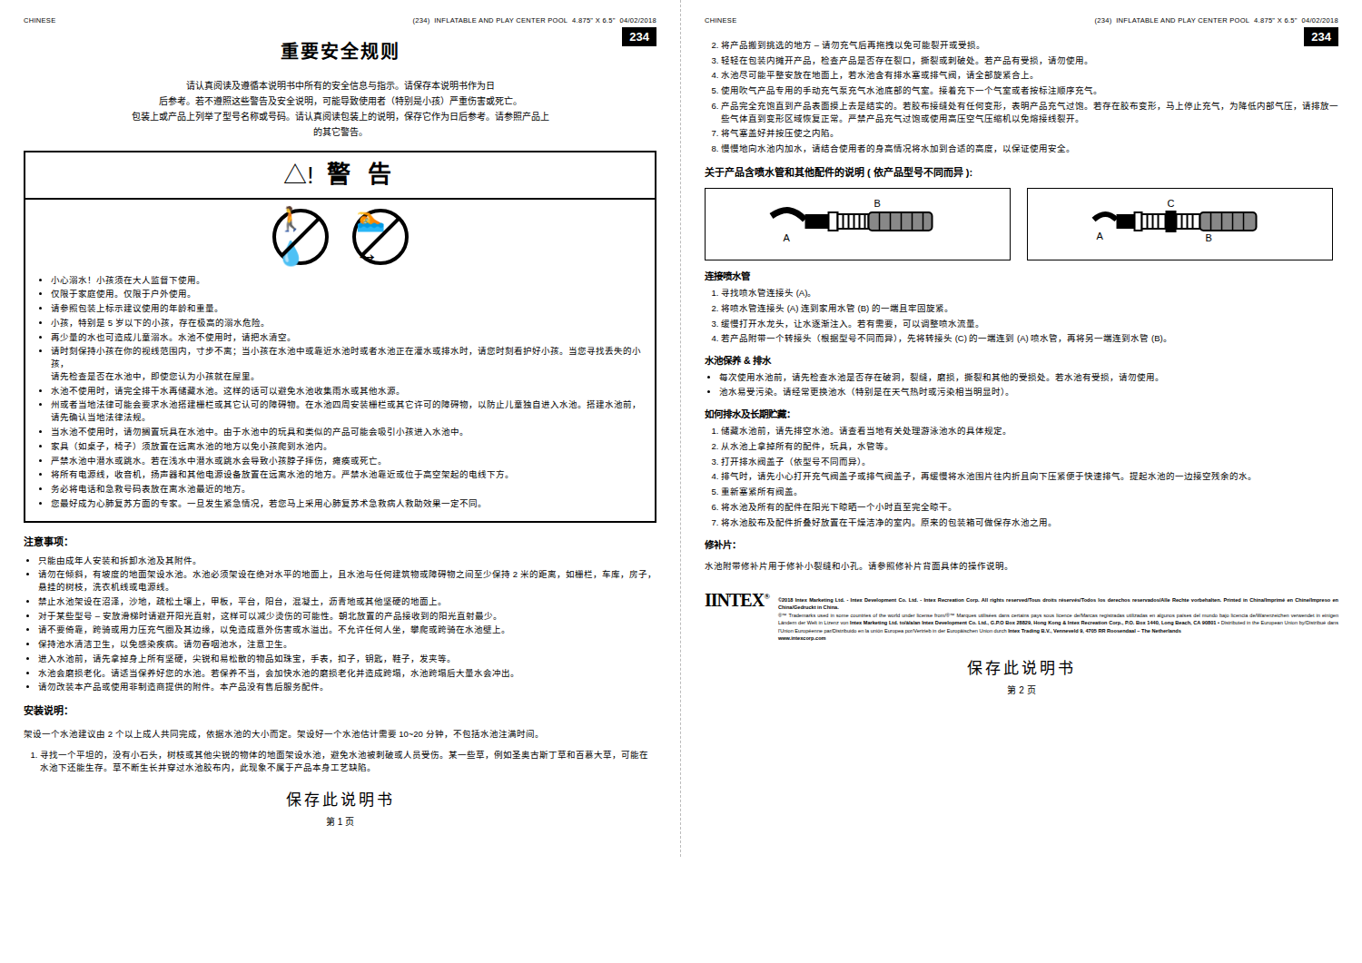CHINESE (234) INFLATABLE AND PLAY CENTER POOL 4.875" X 6.5" 04/02/2018
234
重要安全规则
请认真阅读及遵循本说明书中所有的安全信息与指示。请保存本说明书作为日
后参考。若不遵照这些警告及安全说明，可能导致使用者（特别是小孩）严重伤害或死亡。
包装上或产品上列举了型号名称或号码。请认真阅读包装上的说明，保存它作为日后参考。请参照产品上
的其它警告。
△! 警 告
🚶💧 🏊→
小心溺水！小孩须在大人监督下使用。
仅限于家庭使用。仅限于户外使用。
请参照包装上标示建议使用的年龄和重量。
小孩，特别是 5 岁以下的小孩，存在极高的溺水危险。
再少量的水也可造成儿童溺水。水池不使用时，请把水清空。
请时刻保持小孩在你的视线范围内，寸步不离；当小孩在水池中或靠近水池时或者水池正在灌水或排水时，请您时刻看护好小孩。当您寻找丢失的小孩，
请先检查是否在水池中，即使您认为小孩就在屋里。
水池不使用时，请完全排干水再储藏水池。这样的话可以避免水池收集雨水或其他水源。
州或者当地法律可能会要求水池搭建栅栏或其它认可的障碍物。在水池四周安装栅栏或其它许可的障碍物，以防止儿童独自进入水池。搭建水池前，请先确认当地法律法规。
当水池不使用时，请勿搁置玩具在水池中。由于水池中的玩具和类似的产品可能会吸引小孩进入水池中。
家具（如桌子，椅子）须放置在远离水池的地方以免小孩爬到水池内。
严禁水池中潜水或跳水。若在浅水中潜水或跳水会导致小孩脖子摔伤，瘫痪或死亡。
将所有电源线，收音机，扬声器和其他电源设备放置在远离水池的地方。严禁水池靠近或位于高空架起的电线下方。
务必将电话和急救号码表放在离水池最近的地方。
您最好成为心肺复苏方面的专家。一旦发生紧急情况，若您马上采用心肺复苏术急救病人救助效果一定不同。
注意事项：
只能由成年人安装和拆卸水池及其附件。
请勿在倾斜，有坡度的地面架设水池。水池必须架设在绝对水平的地面上，且水池与任何建筑物或障碍物之间至少保持 2 米的距离，如栅栏，车库，房子，悬挂的树枝，洗衣机线或电源线。
禁止水池架设在沼泽，沙地，疏松土壤上，甲板，平台，阳台，混凝土，沥青地或其他坚硬的地面上。
对于某些型号 – 安放滑梯时请避开阳光直射，这样可以减少烫伤的可能性。朝北放置的产品接收到的阳光直射最少。
请不要倚靠，跨骑或用力压充气圈及其边缘，以免造成意外伤害或水溢出。不允许任何人坐，攀爬或跨骑在水池壁上。
保持池水清洁卫生，以免感染疾病。请勿吞咽池水，注意卫生。
进入水池前，请先拿掉身上所有坚硬，尖锐和易松散的物品如珠宝，手表，扣子，钥匙，鞋子，发夹等。
水池会磨损老化。请适当保养好您的水池。若保养不当，会加快水池的磨损老化并造成跨塌，水池跨塌后大量水会冲出。
请勿改装本产品或使用非制造商提供的附件。本产品没有售后服务配件。
安装说明：
架设一个水池建议由 2 个以上成人共同完成，依据水池的大小而定。架设好一个水池估计需要 10~20 分钟，不包括水池注满时间。
寻找一个平坦的，没有小石头，树枝或其他尖锐的物体的地面架设水池，避免水池被刺破或人员受伤。某一些草，例如圣奥古斯丁草和百慕大草，可能在水池下还能生存。草不断生长并穿过水池胶布内，此现象不属于产品本身工艺缺陷。
保存此说明书
第 1 页
CHINESE (234) INFLATABLE AND PLAY CENTER POOL 4.875" X 6.5" 04/02/2018
234
将产品搬到挑选的地方 – 请勿充气后再拖拽以免可能裂开或受损。
轻轻在包装内摊开产品，检查产品是否存在裂口，撕裂或刺破处。若产品有受损，请勿使用。
水池尽可能平整安放在地面上，若水池含有排水塞或排气阀，请全部旋紧合上。
使用吹气产品专用的手动充气泵充气水池底部的气室。接着充下一个气室或者按标注顺序充气。
产品完全充饱直到产品表面摸上去是结实的。若胶布接缝处有任何变形，表明产品充气过饱。若存在胶布变形，马上停止充气，为降低内部气压，请排放一些气体直到变形区域恢复正常。严禁产品充气过饱或使用高压空气压缩机以免熔接线裂开。
将气塞盖好并按压使之内陷。
慢慢地向水池内加水，请结合使用者的身高情况将水加到合适的高度，以保证使用安全。
关于产品含喷水管和其他配件的说明 ( 依产品型号不同而异 ):
A B
A C B
连接喷水管
寻找喷水管连接头 (A)。
将喷水管连接头 (A) 连到家用水管 (B) 的一端且牢固旋紧。
缓慢打开水龙头，让水逐渐注入。若有需要，可以调整喷水流量。
若产品附带一个转接头（根据型号不同而异），先将转接头 (C) 的一端连到 (A) 喷水管，再将另一端连到水管 (B)。
水池保养 & 排水
每次使用水池前，请先检查水池是否存在破洞，裂缝，磨损，撕裂和其他的受损处。若水池有受损，请勿使用。
池水易受污染。请经常更换池水（特别是在天气热时或污染相当明显时）。
如何排水及长期贮藏：
储藏水池前，请先排空水池。请查看当地有关处理游泳池水的具体规定。
从水池上拿掉所有的配件，玩具，水管等。
打开排水阀盖子（依型号不同而异）。
排气时，请先小心打开充气阀盖子或排气阀盖子，再缓慢将水池围片往内折且向下压紧便于快速排气。提起水池的一边接空残余的水。
重新塞紧所有阀盖。
将水池及所有的配件在阳光下晾晒一个小时直至完全晾干。
将水池胶布及配件折叠好放置在干燥洁净的室内。原来的包装箱可做保存水池之用。
修补片：
水池附带修补片用于修补小裂缝和小孔。请参照修补片背面具体的操作说明。
IINTEX®
©2018 Intex Marketing Ltd. - Intex Development Co. Ltd. - Intex Recreation Corp. All rights reserved/Tous droits réservés/Todos los derechos reservados/Alle Rechte vorbehalten. Printed in China/Imprimé en Chine/Impreso en China/Gedruckt in China.
®™ Trademarks used in some countries of the world under license from/®™ Marques utilisées dans certains pays sous licence de/Marcas registradas utilizadas en algunos países del mundo bajo licencia de/Warenzeichen verwendet in einigen Ländern der Welt in Lizenz von Intex Marketing Ltd. to/à/a/an Intex Development Co. Ltd., G.P.O Box 28829, Hong Kong & Intex Recreation Corp., P.O. Box 1440, Long Beach, CA 90801 • Distributed in the European Union by/Distribué dans l'Union Européenne par/Distribuido en la unión Europea por/Vertrieb in der Europäischen Union durch Intex Trading B.V., Venneveld 9, 4705 RR Roosendaal – The Netherlands
www.intexcorp.com
保存此说明书
第 2 页